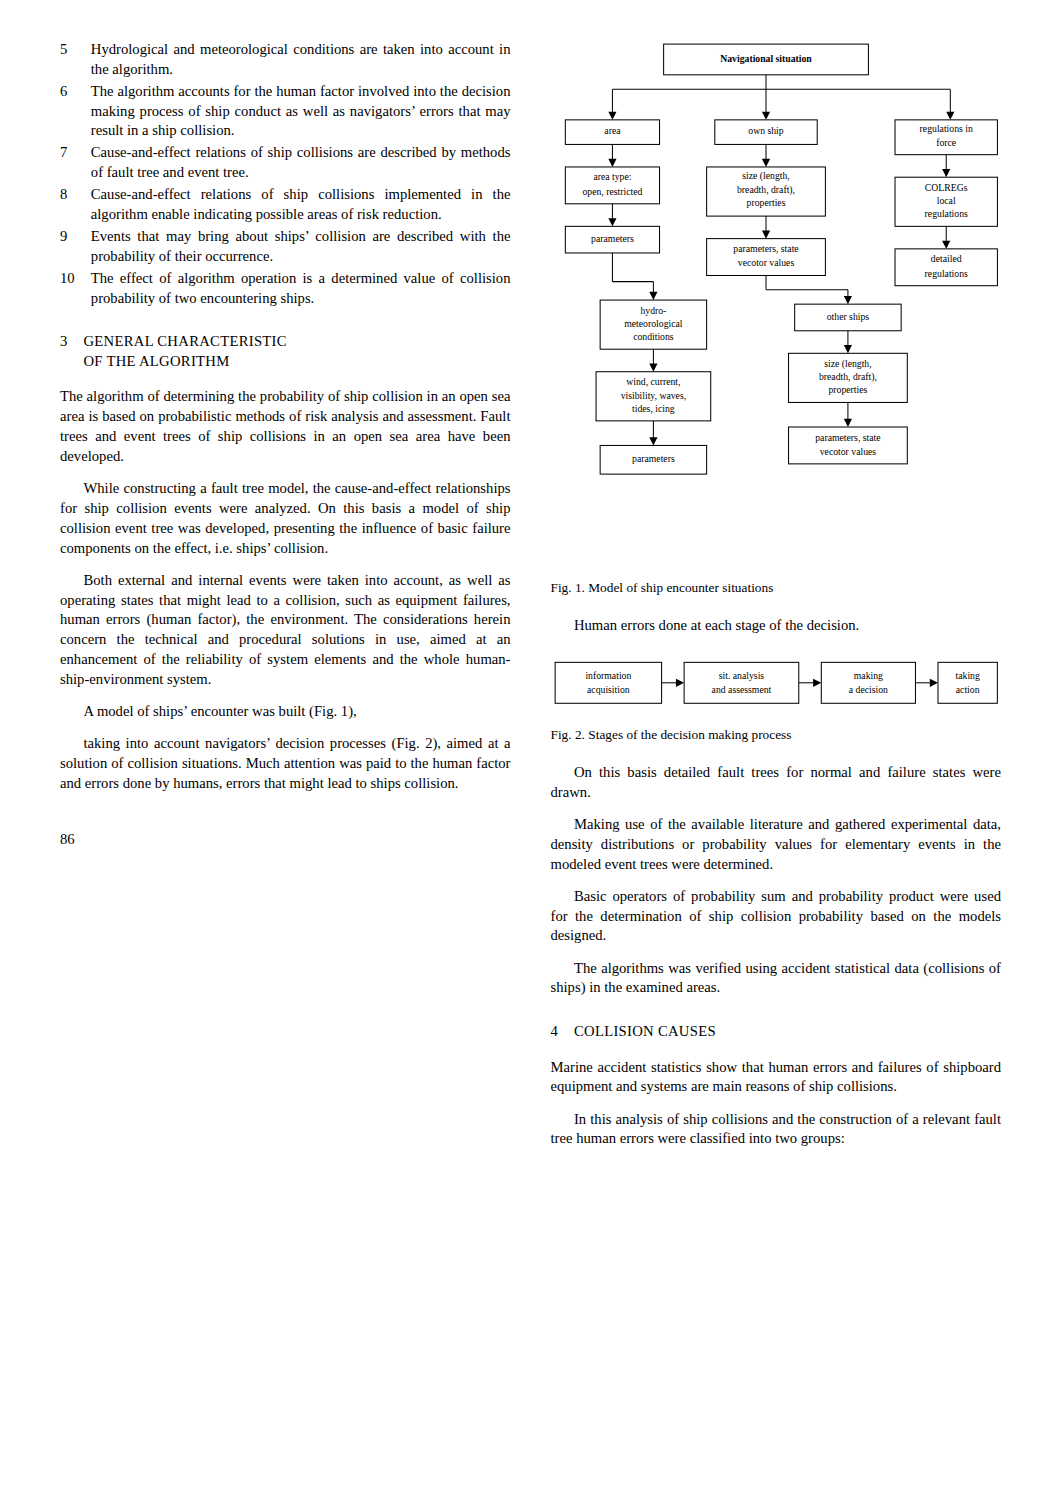Hydrological and meteorological conditions are taken into account in the algorithm.
The algorithm accounts for the human factor involved into the decision making process of ship conduct as well as navigators’ errors that may result in a ship collision.
Cause-and-effect relations of ship collisions are described by methods of fault tree and event tree.
Cause-and-effect relations of ship collisions implemented in the algorithm enable indicating possible areas of risk reduction.
Events that may bring about ships’ collision are described with the probability of their occurrence.
The effect of algorithm operation is a determined value of collision probability of two encountering ships.
3 GENERAL CHARACTERISTIC
OF THE ALGORITHM
The algorithm of determining the probability of ship collision in an open sea area is based on probabilistic methods of risk analysis and assessment. Fault trees and event trees of ship collisions in an open sea area have been developed.
While constructing a fault tree model, the cause-and-effect relationships for ship collision events were analyzed. On this basis a model of ship collision event tree was developed, presenting the influence of basic failure components on the effect, i.e. ships’ collision.
Both external and internal events were taken into account, as well as operating states that might lead to a collision, such as equipment failures, human errors (human factor), the environment. The considerations herein concern the technical and procedural solutions in use, aimed at an enhancement of the reliability of system elements and the whole human-ship-environment system.
A model of ships’ encounter was built (Fig. 1),
taking into account navigators’ decision processes (Fig. 2), aimed at a solution of collision situations. Much attention was paid to the human factor and errors done by humans, errors that might lead to ships collision.
86
Navigational situation area own ship regulations in force area type: open, restricted size (length, breadth, draft), properties COLREGs local regulations parameters parameters, state vecotor values detailed regulations hydro- meteorological conditions other ships wind, current, visibility, waves, tides, icing size (length, breadth, draft), properties parameters parameters, state vecotor values
Fig. 1. Model of ship encounter situations
Human errors done at each stage of the decision.
information acquisition sit. analysis and assessment making a decision taking action
Fig. 2. Stages of the decision making process
On this basis detailed fault trees for normal and failure states were drawn.
Making use of the available literature and gathered experimental data, density distributions or probability values for elementary events in the modeled event trees were determined.
Basic operators of probability sum and probability product were used for the determination of ship collision probability based on the models designed.
The algorithms was verified using accident statistical data (collisions of ships) in the examined areas.
4 COLLISION CAUSES
Marine accident statistics show that human errors and failures of shipboard equipment and systems are main reasons of ship collisions.
In this analysis of ship collisions and the construction of a relevant fault tree human errors were classified into two groups: